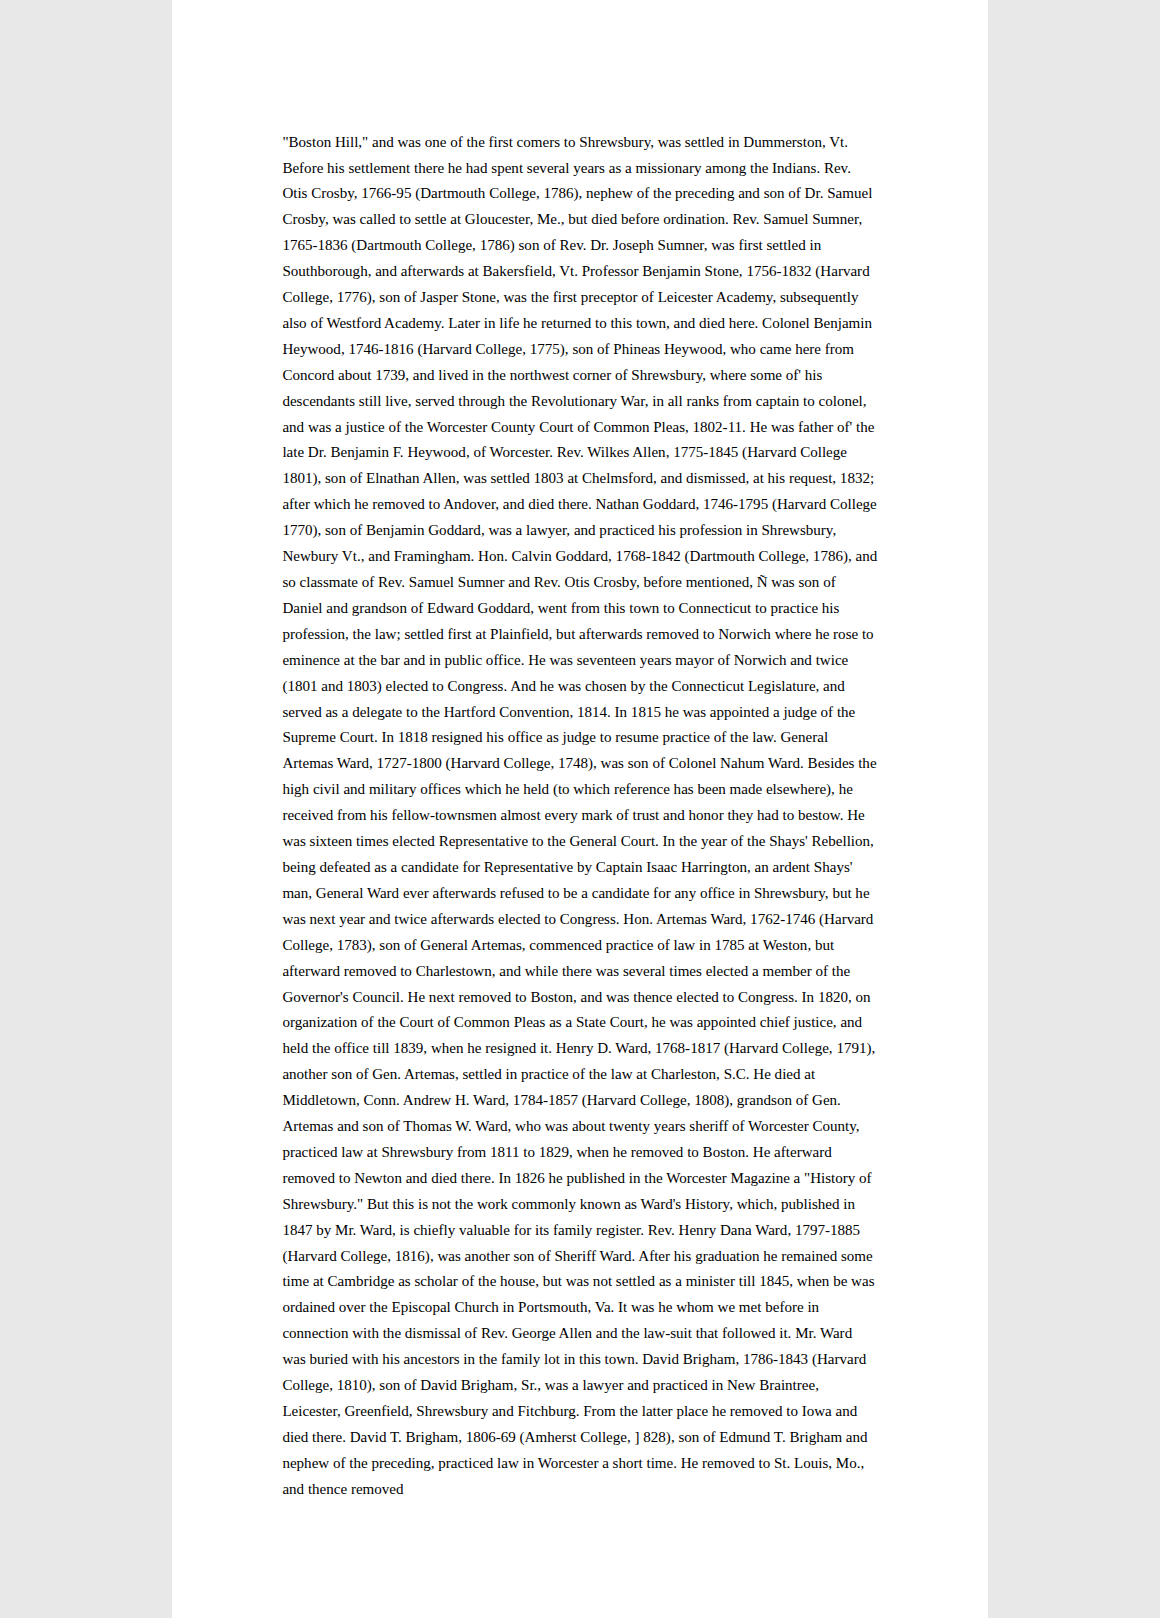"Boston Hill," and was one of the first comers to Shrewsbury, was settled in Dummerston, Vt. Before his settlement there he had spent several years as a missionary among the Indians. Rev. Otis Crosby, 1766-95 (Dartmouth College, 1786), nephew of the preceding and son of Dr. Samuel Crosby, was called to settle at Gloucester, Me., but died before ordination. Rev. Samuel Sumner, 1765-1836 (Dartmouth College, 1786) son of Rev. Dr. Joseph Sumner, was first settled in Southborough, and afterwards at Bakersfield, Vt. Professor Benjamin Stone, 1756-1832 (Harvard College, 1776), son of Jasper Stone, was the first preceptor of Leicester Academy, subsequently also of Westford Academy. Later in life he returned to this town, and died here. Colonel Benjamin Heywood, 1746-1816 (Harvard College, 1775), son of Phineas Heywood, who came here from Concord about 1739, and lived in the northwest corner of Shrewsbury, where some of' his descendants still live, served through the Revolutionary War, in all ranks from captain to colonel, and was a justice of the Worcester County Court of Common Pleas, 1802-11. He was father of' the late Dr. Benjamin F. Heywood, of Worcester. Rev. Wilkes Allen, 1775-1845 (Harvard College 1801), son of Elnathan Allen, was settled 1803 at Chelmsford, and dismissed, at his request, 1832; after which he removed to Andover, and died there. Nathan Goddard, 1746-1795 (Harvard College 1770), son of Benjamin Goddard, was a lawyer, and practiced his profession in Shrewsbury, Newbury Vt., and Framingham. Hon. Calvin Goddard, 1768-1842 (Dartmouth College, 1786), and so classmate of Rev. Samuel Sumner and Rev. Otis Crosby, before mentioned, Ñ was son of Daniel and grandson of Edward Goddard, went from this town to Connecticut to practice his profession, the law; settled first at Plainfield, but afterwards removed to Norwich where he rose to eminence at the bar and in public office. He was seventeen years mayor of Norwich and twice (1801 and 1803) elected to Congress. And he was chosen by the Connecticut Legislature, and served as a delegate to the Hartford Convention, 1814. In 1815 he was appointed a judge of the Supreme Court. In 1818 resigned his office as judge to resume practice of the law. General Artemas Ward, 1727-1800 (Harvard College, 1748), was son of Colonel Nahum Ward. Besides the high civil and military offices which he held (to which reference has been made elsewhere), he received from his fellow-townsmen almost every mark of trust and honor they had to bestow. He was sixteen times elected Representative to the General Court. In the year of the Shays' Rebellion, being defeated as a candidate for Representative by Captain Isaac Harrington, an ardent Shays' man, General Ward ever afterwards refused to be a candidate for any office in Shrewsbury, but he was next year and twice afterwards elected to Congress. Hon. Artemas Ward, 1762-1746 (Harvard College, 1783), son of General Artemas, commenced practice of law in 1785 at Weston, but afterward removed to Charlestown, and while there was several times elected a member of the Governor's Council. He next removed to Boston, and was thence elected to Congress. In 1820, on organization of the Court of Common Pleas as a State Court, he was appointed chief justice, and held the office till 1839, when he resigned it. Henry D. Ward, 1768-1817 (Harvard College, 1791), another son of Gen. Artemas, settled in practice of the law at Charleston, S.C. He died at Middletown, Conn. Andrew H. Ward, 1784-1857 (Harvard College, 1808), grandson of Gen. Artemas and son of Thomas W. Ward, who was about twenty years sheriff of Worcester County, practiced law at Shrewsbury from 1811 to 1829, when he removed to Boston. He afterward removed to Newton and died there. In 1826 he published in the Worcester Magazine a "History of Shrewsbury." But this is not the work commonly known as Ward's History, which, published in 1847 by Mr. Ward, is chiefly valuable for its family register. Rev. Henry Dana Ward, 1797-1885 (Harvard College, 1816), was another son of Sheriff Ward. After his graduation he remained some time at Cambridge as scholar of the house, but was not settled as a minister till 1845, when be was ordained over the Episcopal Church in Portsmouth, Va. It was he whom we met before in connection with the dismissal of Rev. George Allen and the law-suit that followed it. Mr. Ward was buried with his ancestors in the family lot in this town. David Brigham, 1786-1843 (Harvard College, 1810), son of David Brigham, Sr., was a lawyer and practiced in New Braintree, Leicester, Greenfield, Shrewsbury and Fitchburg. From the latter place he removed to Iowa and died there. David T. Brigham, 1806-69 (Amherst College, ] 828), son of Edmund T. Brigham and nephew of the preceding, practiced law in Worcester a short time. He removed to St. Louis, Mo., and thence removed